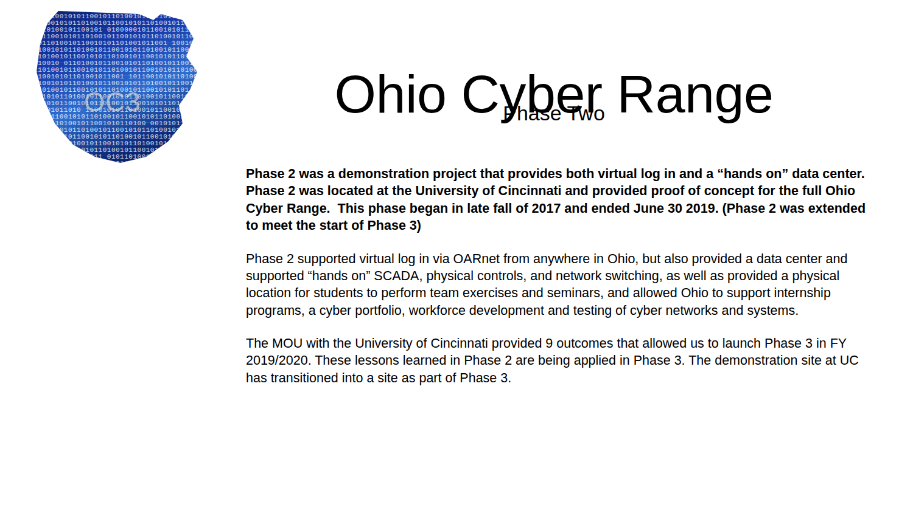1000110010101100101101001011001010110100101100101011010010110010101101001011001010110100101100101 0100000101100101011010010110010101101001011001010110100101100101011010010110010101101001011001 1001001011001010110100101100101011010010110010101101001011001010110100101100101011010010110010 0110100101100101011010010110010101101001011001010110100101100101011010010110010101101001011001 1011001010110100101100101011010010110010101101001011001010110100101100101011010010110010101101 0110010101101001011001010110100101100101011010010110010101101001011001010110100101100101011010 1100101011010010110010101101001011001010110100101100101011010010110010101101001011001010110100 0010101101001011001010110100101100101011010010110010101101001011001010110100101100101011010010 1010110100101100101011010010110010101101001011001010110100101100101011010010110010101101001011 0101101001011001010110100101100101011010010110010101101001011001010110100101100101011010010110 1011010010110010101101001011001010110100101100101011010010110010101101001011001010110100101100 0110100101100101011010010110010101101001011001010110100101100101011010010110010101101001011001 1101001011001010110100101100101011010010110010101101001011001010110100101100101011010010110010 1010010110010101101001011001010110100101100101011010010110010101101001011001010110100101100101 0100101100101011010010110010101101001011001010110100101100101011010010110010101101001011001010 1001011001010110100101100101011010010110010101101001011001010110100101100101011010010110010101 0010110010101101001011001010110100101100101011010010110010101101001011001010110100101100101011 0101100101011010010110010101101001011001010110100101100101011010010110010101101001011001010110 1011001010110100101100101011010010110010101101001011001010110100101100101011010010110010101101 0110010101101001011001010110100101100101011010010110010101101001011001010110100101100101011010 1100101011010010110010101101001011001010110100101100101011010010110010101101001011001010110100
OC3
Ohio Cyber Range
Phase Two
Phase 2 was a demonstration project that provides both virtual log in and a “hands on” data center. Phase 2 was located at the University of Cincinnati and provided proof of concept for the full Ohio Cyber Range. This phase began in late fall of 2017 and ended June 30 2019. (Phase 2 was extended to meet the start of Phase 3)
Phase 2 supported virtual log in via OARnet from anywhere in Ohio, but also provided a data center and supported “hands on” SCADA, physical controls, and network switching, as well as provided a physical location for students to perform team exercises and seminars, and allowed Ohio to support internship programs, a cyber portfolio, workforce development and testing of cyber networks and systems.
The MOU with the University of Cincinnati provided 9 outcomes that allowed us to launch Phase 3 in FY 2019/2020. These lessons learned in Phase 2 are being applied in Phase 3. The demonstration site at UC has transitioned into a site as part of Phase 3.